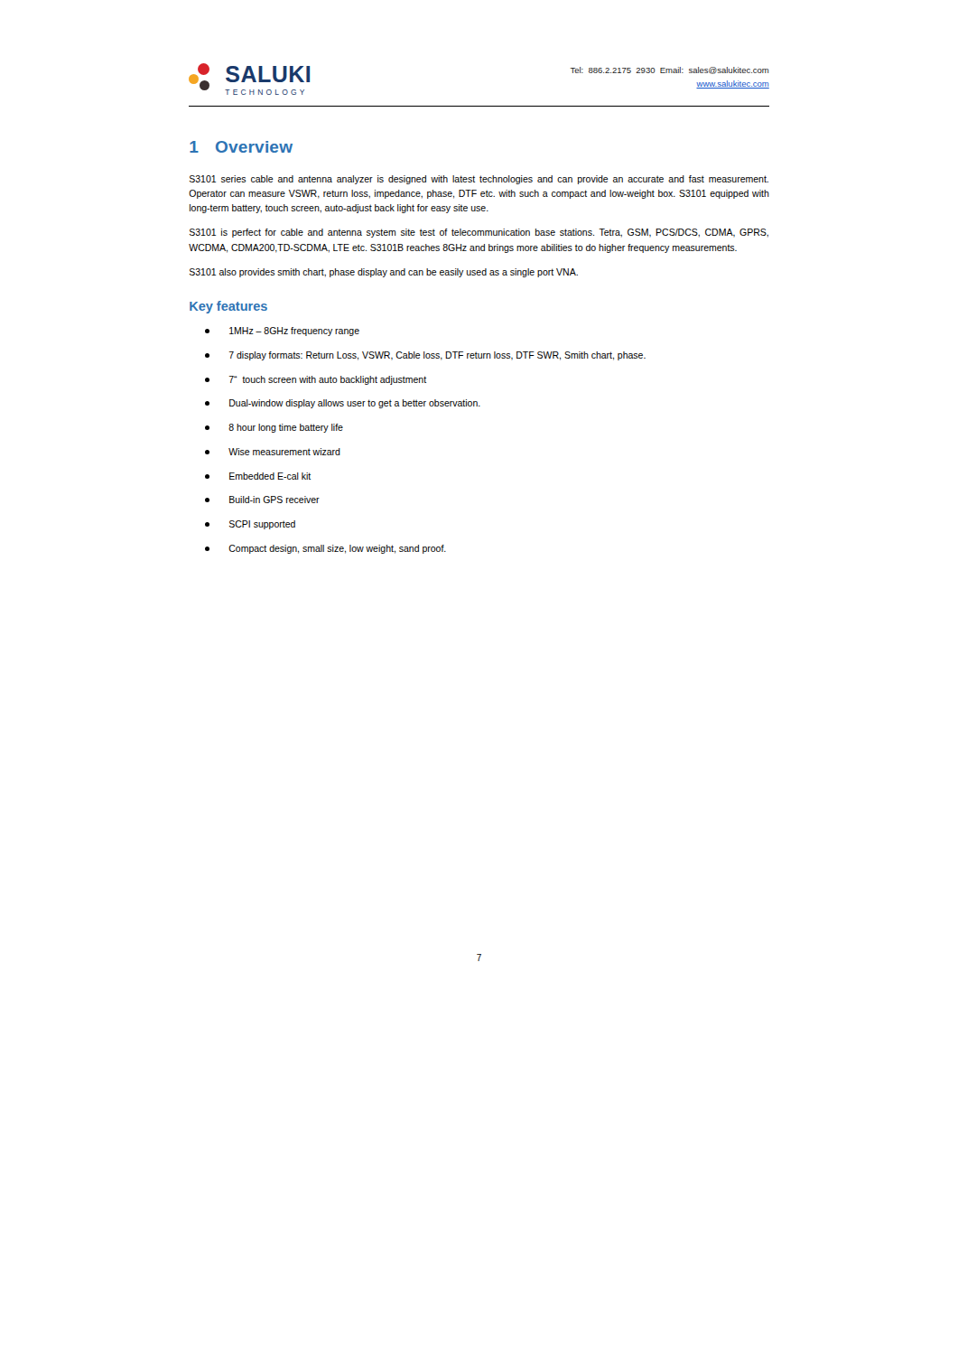SALUKI
TECHNOLOGY
Tel: 886.2.2175 2930 Email: sales@salukitec.com
www.salukitec.com
1 Overview
S3101 series cable and antenna analyzer is designed with latest technologies and can provide an accurate and fast measurement. Operator can measure VSWR, return loss, impedance, phase, DTF etc. with such a compact and low-weight box. S3101 equipped with long-term battery, touch screen, auto-adjust back light for easy site use.
S3101 is perfect for cable and antenna system site test of telecommunication base stations. Tetra, GSM, PCS/DCS, CDMA, GPRS, WCDMA, CDMA200,TD-SCDMA, LTE etc. S3101B reaches 8GHz and brings more abilities to do higher frequency measurements.
S3101 also provides smith chart, phase display and can be easily used as a single port VNA.
Key features
1MHz – 8GHz frequency range
7 display formats: Return Loss, VSWR, Cable loss, DTF return loss, DTF SWR, Smith chart, phase.
7“ touch screen with auto backlight adjustment
Dual-window display allows user to get a better observation.
8 hour long time battery life
Wise measurement wizard
Embedded E-cal kit
Build-in GPS receiver
SCPI supported
Compact design, small size, low weight, sand proof.
7